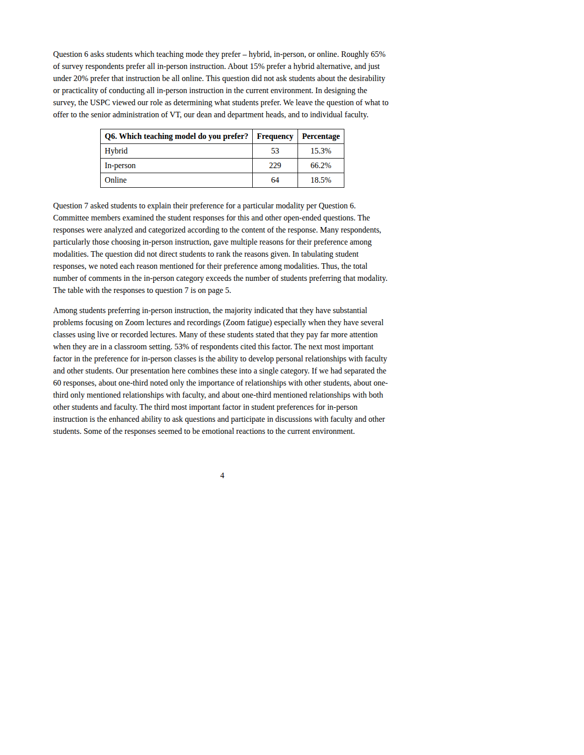Question 6 asks students which teaching mode they prefer – hybrid, in-person, or online. Roughly 65% of survey respondents prefer all in-person instruction. About 15% prefer a hybrid alternative, and just under 20% prefer that instruction be all online. This question did not ask students about the desirability or practicality of conducting all in-person instruction in the current environment. In designing the survey, the USPC viewed our role as determining what students prefer. We leave the question of what to offer to the senior administration of VT, our dean and department heads, and to individual faculty.
| Q6. Which teaching model do you prefer? | Frequency | Percentage |
| --- | --- | --- |
| Hybrid | 53 | 15.3% |
| In-person | 229 | 66.2% |
| Online | 64 | 18.5% |
Question 7 asked students to explain their preference for a particular modality per Question 6. Committee members examined the student responses for this and other open-ended questions. The responses were analyzed and categorized according to the content of the response. Many respondents, particularly those choosing in-person instruction, gave multiple reasons for their preference among modalities. The question did not direct students to rank the reasons given. In tabulating student responses, we noted each reason mentioned for their preference among modalities. Thus, the total number of comments in the in-person category exceeds the number of students preferring that modality. The table with the responses to question 7 is on page 5.
Among students preferring in-person instruction, the majority indicated that they have substantial problems focusing on Zoom lectures and recordings (Zoom fatigue) especially when they have several classes using live or recorded lectures. Many of these students stated that they pay far more attention when they are in a classroom setting. 53% of respondents cited this factor. The next most important factor in the preference for in-person classes is the ability to develop personal relationships with faculty and other students. Our presentation here combines these into a single category. If we had separated the 60 responses, about one-third noted only the importance of relationships with other students, about one-third only mentioned relationships with faculty, and about one-third mentioned relationships with both other students and faculty. The third most important factor in student preferences for in-person instruction is the enhanced ability to ask questions and participate in discussions with faculty and other students. Some of the responses seemed to be emotional reactions to the current environment.
4